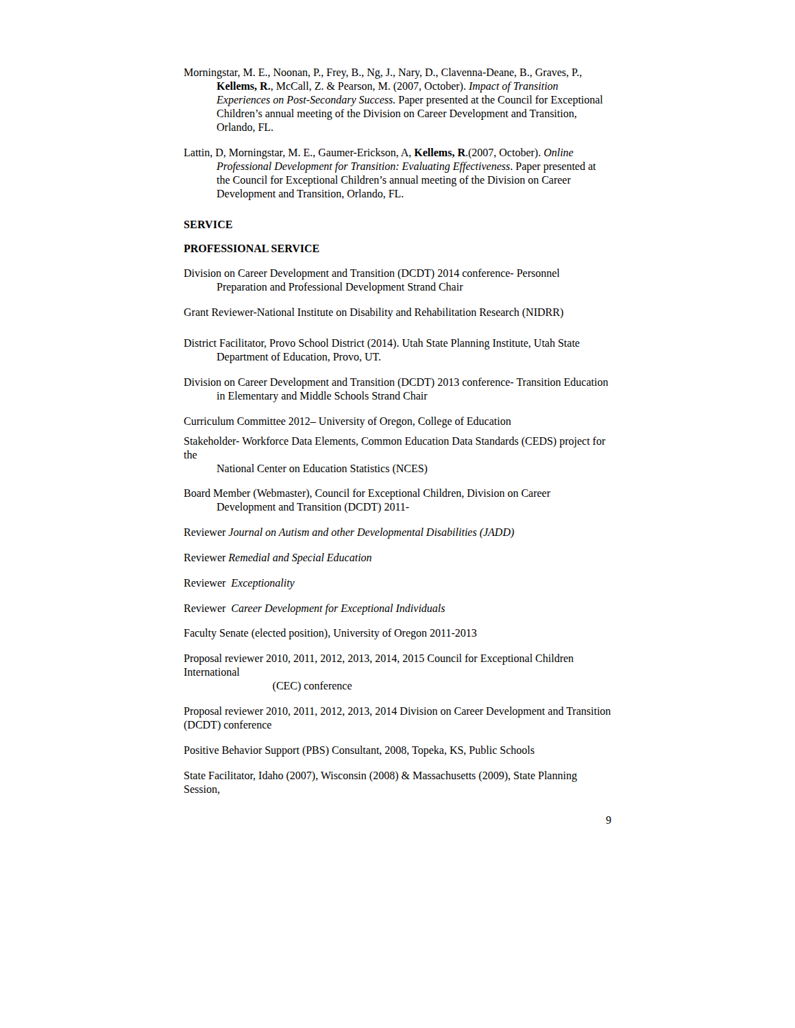Morningstar, M. E., Noonan, P., Frey, B., Ng, J., Nary, D., Clavenna-Deane, B., Graves, P., Kellems, R., McCall, Z. & Pearson, M. (2007, October). Impact of Transition Experiences on Post-Secondary Success. Paper presented at the Council for Exceptional Children’s annual meeting of the Division on Career Development and Transition, Orlando, FL.
Lattin, D, Morningstar, M. E., Gaumer-Erickson, A, Kellems, R.(2007, October). Online Professional Development for Transition: Evaluating Effectiveness. Paper presented at the Council for Exceptional Children’s annual meeting of the Division on Career Development and Transition, Orlando, FL.
SERVICE
PROFESSIONAL SERVICE
Division on Career Development and Transition (DCDT) 2014 conference- Personnel Preparation and Professional Development Strand Chair
Grant Reviewer-National Institute on Disability and Rehabilitation Research (NIDRR)
District Facilitator, Provo School District (2014). Utah State Planning Institute, Utah State Department of Education, Provo, UT.
Division on Career Development and Transition (DCDT) 2013 conference- Transition Education in Elementary and Middle Schools Strand Chair
Curriculum Committee 2012– University of Oregon, College of Education
Stakeholder- Workforce Data Elements, Common Education Data Standards (CEDS) project for the National Center on Education Statistics (NCES)
Board Member (Webmaster), Council for Exceptional Children, Division on Career Development and Transition (DCDT) 2011-
Reviewer Journal on Autism and other Developmental Disabilities (JADD)
Reviewer Remedial and Special Education
Reviewer Exceptionality
Reviewer Career Development for Exceptional Individuals
Faculty Senate (elected position), University of Oregon 2011-2013
Proposal reviewer 2010, 2011, 2012, 2013, 2014, 2015 Council for Exceptional Children International (CEC) conference
Proposal reviewer 2010, 2011, 2012, 2013, 2014 Division on Career Development and Transition (DCDT) conference
Positive Behavior Support (PBS) Consultant, 2008, Topeka, KS, Public Schools
State Facilitator, Idaho (2007), Wisconsin (2008) & Massachusetts (2009), State Planning Session,
9